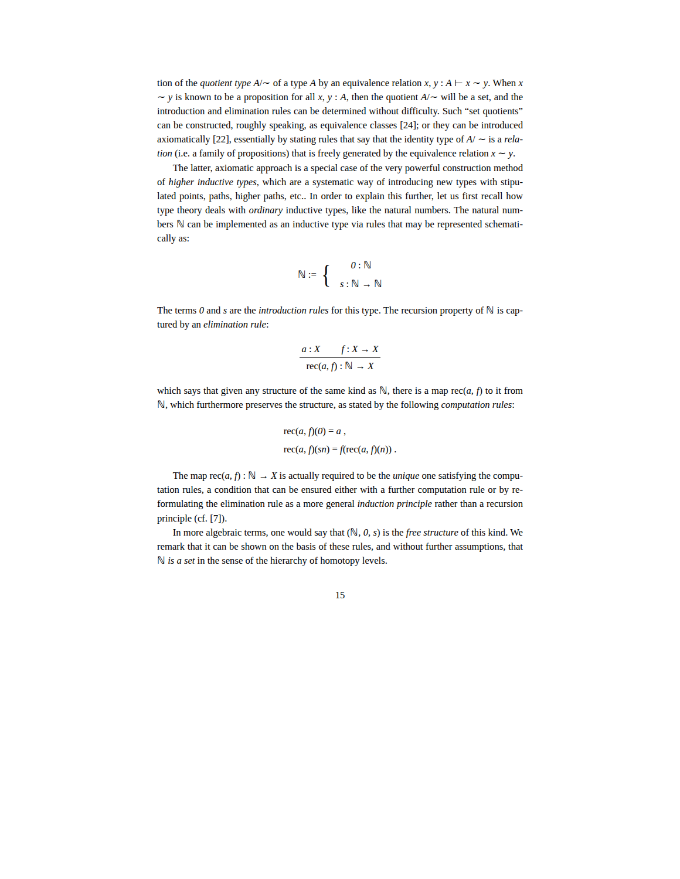tion of the quotient type A/∼ of a type A by an equivalence relation x, y : A ⊢ x ∼ y. When x ∼ y is known to be a proposition for all x, y : A, then the quotient A/∼ will be a set, and the introduction and elimination rules can be determined without difficulty. Such “set quotients” can be constructed, roughly speaking, as equivalence classes [24]; or they can be introduced axiomatically [22], essentially by stating rules that say that the identity type of A/ ∼ is a relation (i.e. a family of propositions) that is freely generated by the equivalence relation x ∼ y.
The latter, axiomatic approach is a special case of the very powerful construction method of higher inductive types, which are a systematic way of introducing new types with stipulated points, paths, higher paths, etc.. In order to explain this further, let us first recall how type theory deals with ordinary inductive types, like the natural numbers. The natural numbers ℕ can be implemented as an inductive type via rules that may be represented schematically as:
ℕ := {
0 : ℕ
s : ℕ → ℕ
The terms 0 and s are the introduction rules for this type. The recursion property of ℕ is captured by an elimination rule:
a : X f : X → X
rec(a, f) : ℕ → X
which says that given any structure of the same kind as ℕ, there is a map rec(a, f) to it from ℕ, which furthermore preserves the structure, as stated by the following computation rules:
rec(a, f)(0) = a ,
rec(a, f)(sn) = f(rec(a, f)(n)) .
The map rec(a, f) : ℕ → X is actually required to be the unique one satisfying the computation rules, a condition that can be ensured either with a further computation rule or by reformulating the elimination rule as a more general induction principle rather than a recursion principle (cf. [7]).
In more algebraic terms, one would say that (ℕ, 0, s) is the free structure of this kind. We remark that it can be shown on the basis of these rules, and without further assumptions, that ℕ is a set in the sense of the hierarchy of homotopy levels.
15